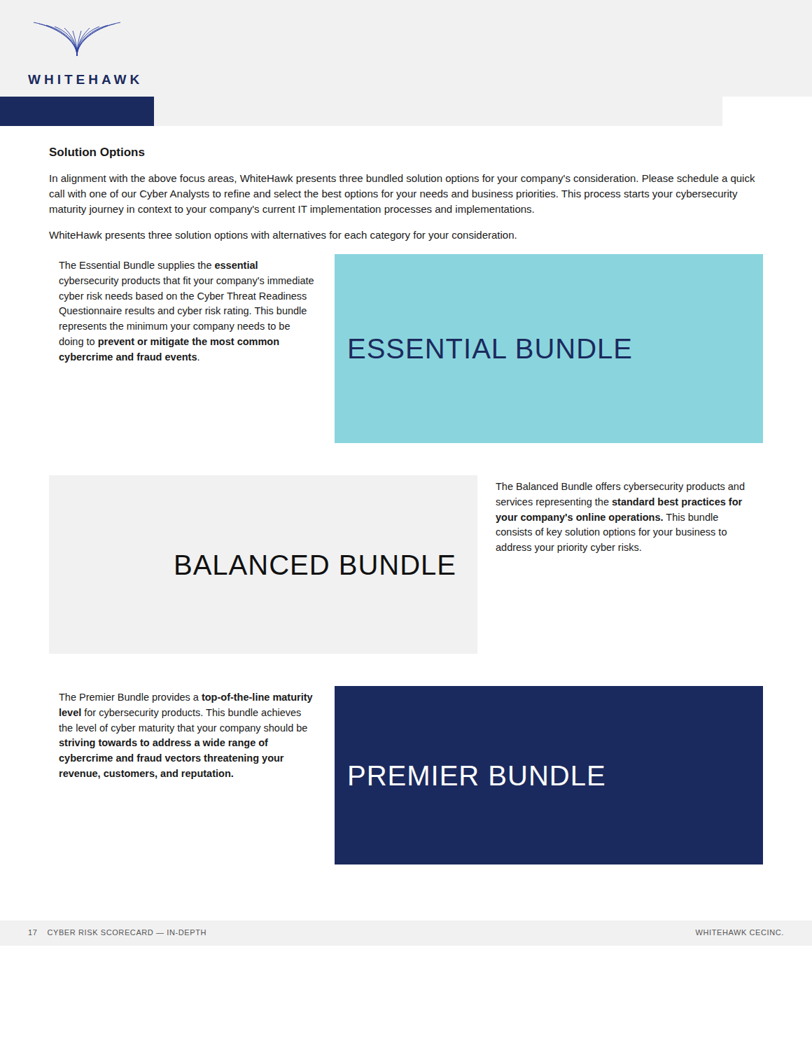WHITEHAWK
Solution Options
In alignment with the above focus areas, WhiteHawk presents three bundled solution options for your company's consideration. Please schedule a quick call with one of our Cyber Analysts to refine and select the best options for your needs and business priorities. This process starts your cybersecurity maturity journey in context to your company's current IT implementation processes and implementations.
WhiteHawk presents three solution options with alternatives for each category for your consideration.
The Essential Bundle supplies the essential cybersecurity products that fit your company's immediate cyber risk needs based on the Cyber Threat Readiness Questionnaire results and cyber risk rating. This bundle represents the minimum your company needs to be doing to prevent or mitigate the most common cybercrime and fraud events.
ESSENTIAL BUNDLE
The Balanced Bundle offers cybersecurity products and services representing the standard best practices for your company's online operations. This bundle consists of key solution options for your business to address your priority cyber risks.
BALANCED BUNDLE
The Premier Bundle provides a top-of-the-line maturity level for cybersecurity products. This bundle achieves the level of cyber maturity that your company should be striving towards to address a wide range of cybercrime and fraud vectors threatening your revenue, customers, and reputation.
PREMIER BUNDLE
17 CYBER RISK SCORECARD — IN-DEPTH
WHITEHAWK CECINC.